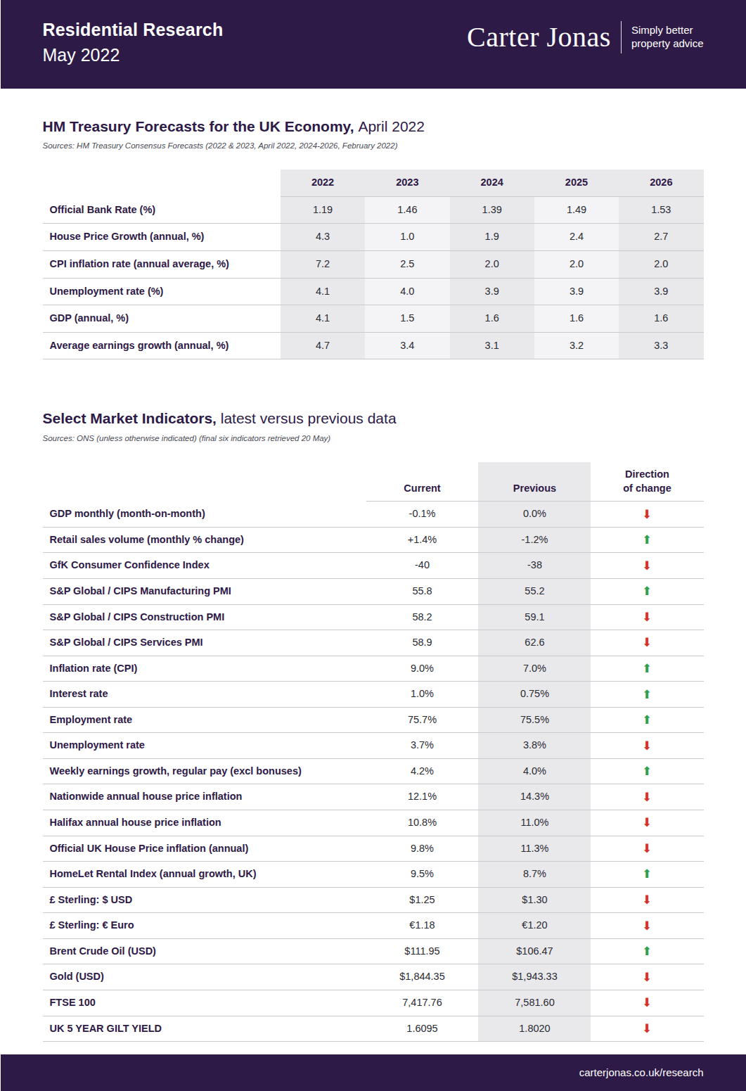Residential Research May 2022
Carter Jonas
Simply better
property advice
HM Treasury Forecasts for the UK Economy, April 2022
Sources: HM Treasury Consensus Forecasts (2022 & 2023, April 2022, 2024-2026, February 2022)
| | 2022 | 2023 | 2024 | 2025 | 2026 |
| --- | --- | --- | --- | --- | --- |
| Official Bank Rate (%) | 1.19 | 1.46 | 1.39 | 1.49 | 1.53 |
| House Price Growth (annual, %) | 4.3 | 1.0 | 1.9 | 2.4 | 2.7 |
| CPI inflation rate (annual average, %) | 7.2 | 2.5 | 2.0 | 2.0 | 2.0 |
| Unemployment rate (%) | 4.1 | 4.0 | 3.9 | 3.9 | 3.9 |
| GDP (annual, %) | 4.1 | 1.5 | 1.6 | 1.6 | 1.6 |
| Average earnings growth (annual, %) | 4.7 | 3.4 | 3.1 | 3.2 | 3.3 |
Select Market Indicators, latest versus previous data
Sources: ONS (unless otherwise indicated) (final six indicators retrieved 20 May)
| | Current | Previous | Direction of change |
| --- | --- | --- | --- |
| GDP monthly (month-on-month) | -0.1% | 0.0% | ⬇ |
| Retail sales volume (monthly % change) | +1.4% | -1.2% | ⬆ |
| GfK Consumer Confidence Index | -40 | -38 | ⬇ |
| S&P Global / CIPS Manufacturing PMI | 55.8 | 55.2 | ⬆ |
| S&P Global / CIPS Construction PMI | 58.2 | 59.1 | ⬇ |
| S&P Global / CIPS Services PMI | 58.9 | 62.6 | ⬇ |
| Inflation rate (CPI) | 9.0% | 7.0% | ⬆ |
| Interest rate | 1.0% | 0.75% | ⬆ |
| Employment rate | 75.7% | 75.5% | ⬆ |
| Unemployment rate | 3.7% | 3.8% | ⬇ |
| Weekly earnings growth, regular pay (excl bonuses) | 4.2% | 4.0% | ⬆ |
| Nationwide annual house price inflation | 12.1% | 14.3% | ⬇ |
| Halifax annual house price inflation | 10.8% | 11.0% | ⬇ |
| Official UK House Price inflation (annual) | 9.8% | 11.3% | ⬇ |
| HomeLet Rental Index (annual growth, UK) | 9.5% | 8.7% | ⬆ |
| £ Sterling: $ USD | $1.25 | $1.30 | ⬇ |
| £ Sterling: € Euro | €1.18 | €1.20 | ⬇ |
| Brent Crude Oil (USD) | $111.95 | $106.47 | ⬆ |
| Gold (USD) | $1,844.35 | $1,943.33 | ⬇ |
| FTSE 100 | 7,417.76 | 7,581.60 | ⬇ |
| UK 5 YEAR GILT YIELD | 1.6095 | 1.8020 | ⬇ |
carterjonas.co.uk/research